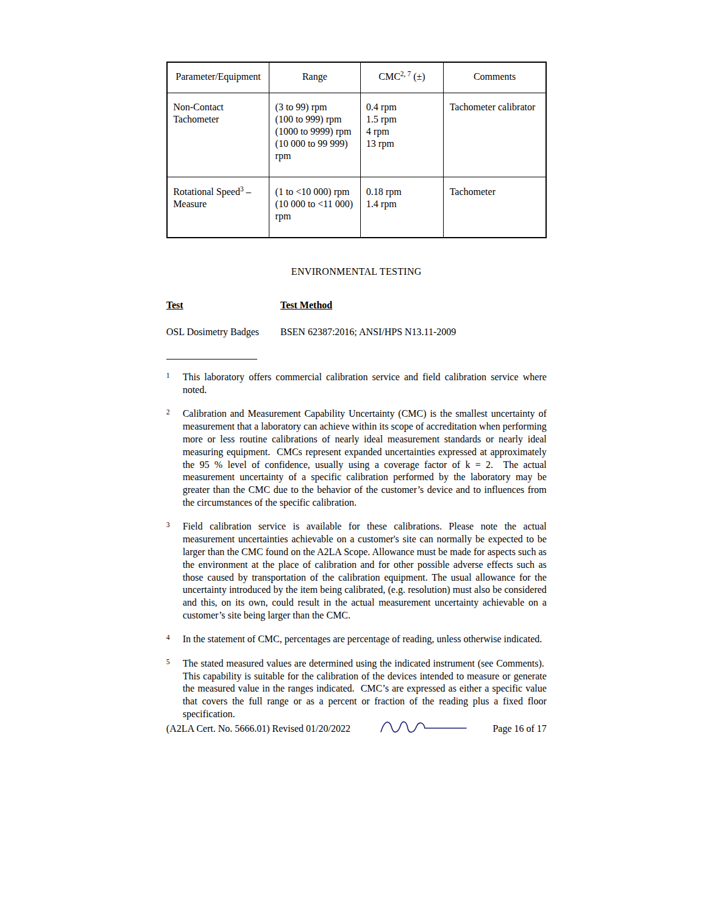| Parameter/Equipment | Range | CMC 2, 7 (±) | Comments |
| --- | --- | --- | --- |
| Non-Contact Tachometer | (3 to 99) rpm (100 to 999) rpm (1000 to 9999) rpm (10 000 to 99 999) rpm | 0.4 rpm 1.5 rpm 4 rpm 13 rpm | Tachometer calibrator |
| Rotational Speed 3 – Measure | (1 to <10 000) rpm (10 000 to <11 000) rpm | 0.18 rpm 1.4 rpm | Tachometer |
ENVIRONMENTAL TESTING
| Test | Test Method |
| OSL Dosimetry Badges | BSEN 62387:2016; ANSI/HPS N13.11-2009 |
1 This laboratory offers commercial calibration service and field calibration service where noted.
2 Calibration and Measurement Capability Uncertainty (CMC) is the smallest uncertainty of measurement that a laboratory can achieve within its scope of accreditation when performing more or less routine calibrations of nearly ideal measurement standards or nearly ideal measuring equipment. CMCs represent expanded uncertainties expressed at approximately the 95 % level of confidence, usually using a coverage factor of k = 2. The actual measurement uncertainty of a specific calibration performed by the laboratory may be greater than the CMC due to the behavior of the customer’s device and to influences from the circumstances of the specific calibration.
3 Field calibration service is available for these calibrations. Please note the actual measurement uncertainties achievable on a customer's site can normally be expected to be larger than the CMC found on the A2LA Scope. Allowance must be made for aspects such as the environment at the place of calibration and for other possible adverse effects such as those caused by transportation of the calibration equipment. The usual allowance for the uncertainty introduced by the item being calibrated, (e.g. resolution) must also be considered and this, on its own, could result in the actual measurement uncertainty achievable on a customer’s site being larger than the CMC.
4 In the statement of CMC, percentages are percentage of reading, unless otherwise indicated.
5 The stated measured values are determined using the indicated instrument (see Comments). This capability is suitable for the calibration of the devices intended to measure or generate the measured value in the ranges indicated. CMC’s are expressed as either a specific value that covers the full range or as a percent or fraction of the reading plus a fixed floor specification.
(A2LA Cert. No. 5666.01) Revised 01/20/2022
Page 16 of 17